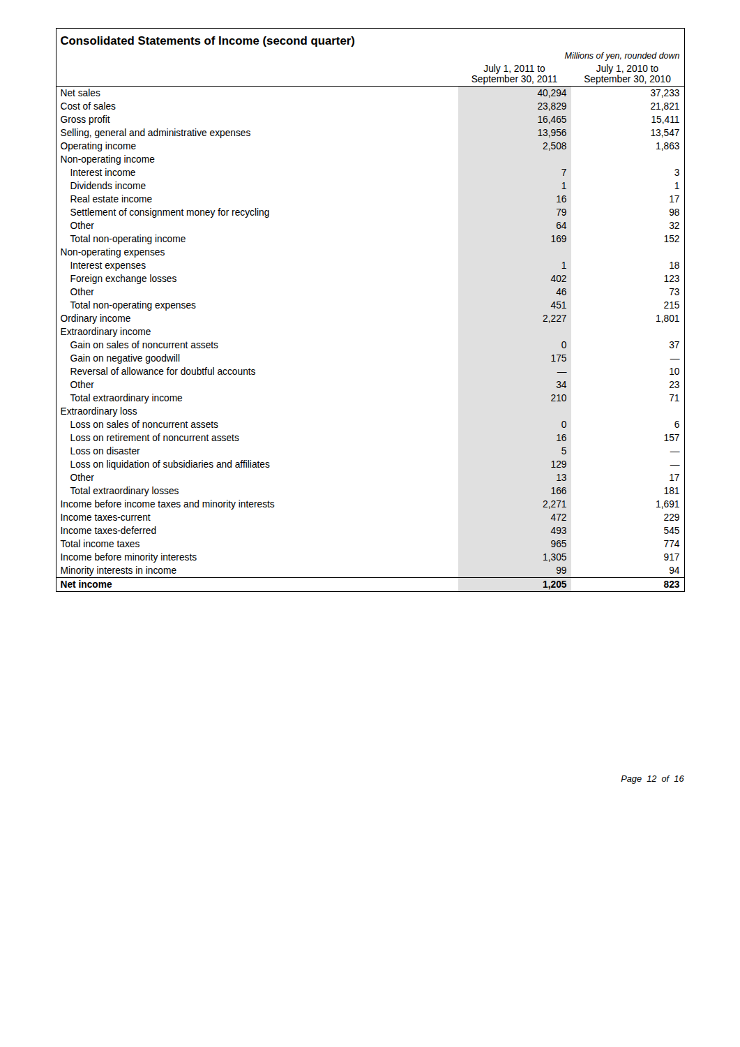Consolidated Statements of Income (second quarter)
Millions of yen, rounded down
| | July 1, 2011 to September 30, 2011 | July 1, 2010 to September 30, 2010 |
| --- | --- | --- |
| Net sales | 40,294 | 37,233 |
| Cost of sales | 23,829 | 21,821 |
| Gross profit | 16,465 | 15,411 |
| Selling, general and administrative expenses | 13,956 | 13,547 |
| Operating income | 2,508 | 1,863 |
| Non-operating income | | |
| Interest income | 7 | 3 |
| Dividends income | 1 | 1 |
| Real estate income | 16 | 17 |
| Settlement of consignment money for recycling | 79 | 98 |
| Other | 64 | 32 |
| Total non-operating income | 169 | 152 |
| Non-operating expenses | | |
| Interest expenses | 1 | 18 |
| Foreign exchange losses | 402 | 123 |
| Other | 46 | 73 |
| Total non-operating expenses | 451 | 215 |
| Ordinary income | 2,227 | 1,801 |
| Extraordinary income | | |
| Gain on sales of noncurrent assets | 0 | 37 |
| Gain on negative goodwill | 175 | — |
| Reversal of allowance for doubtful accounts | — | 10 |
| Other | 34 | 23 |
| Total extraordinary income | 210 | 71 |
| Extraordinary loss | | |
| Loss on sales of noncurrent assets | 0 | 6 |
| Loss on retirement of noncurrent assets | 16 | 157 |
| Loss on disaster | 5 | — |
| Loss on liquidation of subsidiaries and affiliates | 129 | — |
| Other | 13 | 17 |
| Total extraordinary losses | 166 | 181 |
| Income before income taxes and minority interests | 2,271 | 1,691 |
| Income taxes-current | 472 | 229 |
| Income taxes-deferred | 493 | 545 |
| Total income taxes | 965 | 774 |
| Income before minority interests | 1,305 | 917 |
| Minority interests in income | 99 | 94 |
| Net income | 1,205 | 823 |
Page 12 of 16